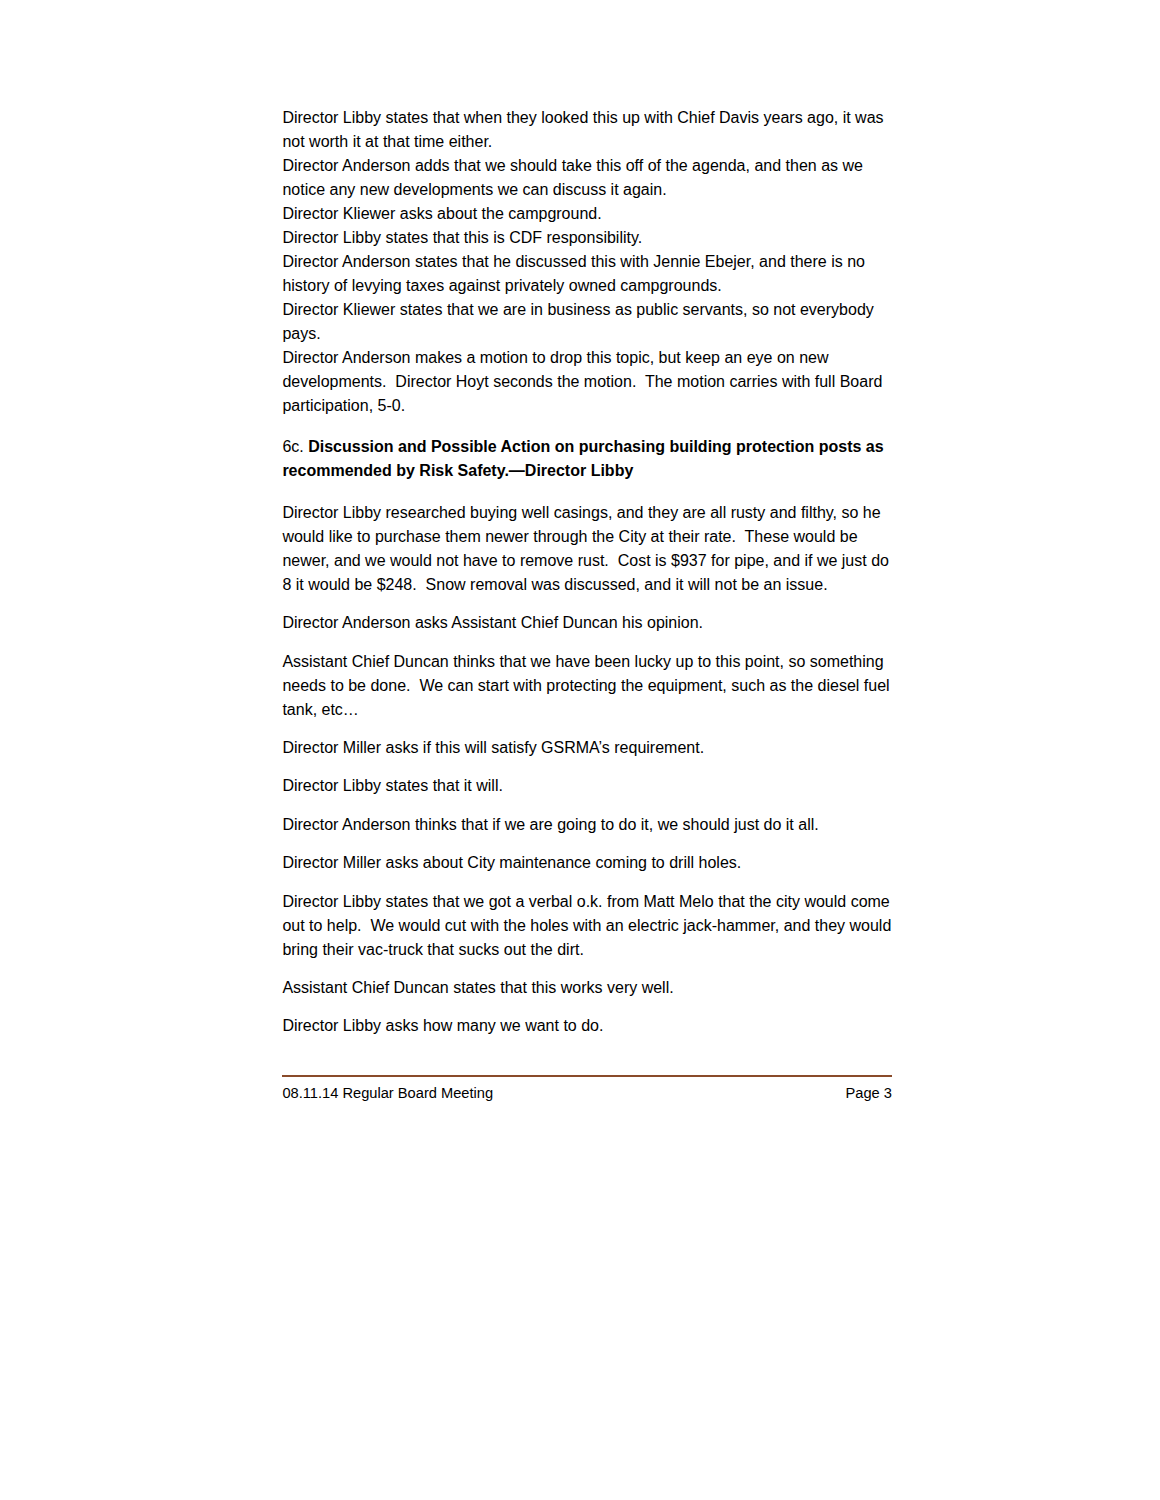Director Libby states that when they looked this up with Chief Davis years ago, it was not worth it at that time either.
Director Anderson adds that we should take this off of the agenda, and then as we notice any new developments we can discuss it again.
Director Kliewer asks about the campground.
Director Libby states that this is CDF responsibility.
Director Anderson states that he discussed this with Jennie Ebejer, and there is no history of levying taxes against privately owned campgrounds.
Director Kliewer states that we are in business as public servants, so not everybody pays.
Director Anderson makes a motion to drop this topic, but keep an eye on new developments. Director Hoyt seconds the motion. The motion carries with full Board participation, 5-0.
6c. Discussion and Possible Action on purchasing building protection posts as recommended by Risk Safety.—Director Libby
Director Libby researched buying well casings, and they are all rusty and filthy, so he would like to purchase them newer through the City at their rate. These would be newer, and we would not have to remove rust. Cost is $937 for pipe, and if we just do 8 it would be $248. Snow removal was discussed, and it will not be an issue.
Director Anderson asks Assistant Chief Duncan his opinion.
Assistant Chief Duncan thinks that we have been lucky up to this point, so something needs to be done. We can start with protecting the equipment, such as the diesel fuel tank, etc…
Director Miller asks if this will satisfy GSRMA’s requirement.
Director Libby states that it will.
Director Anderson thinks that if we are going to do it, we should just do it all.
Director Miller asks about City maintenance coming to drill holes.
Director Libby states that we got a verbal o.k. from Matt Melo that the city would come out to help. We would cut with the holes with an electric jack-hammer, and they would bring their vac-truck that sucks out the dirt.
Assistant Chief Duncan states that this works very well.
Director Libby asks how many we want to do.
08.11.14 Regular Board Meeting Page 3